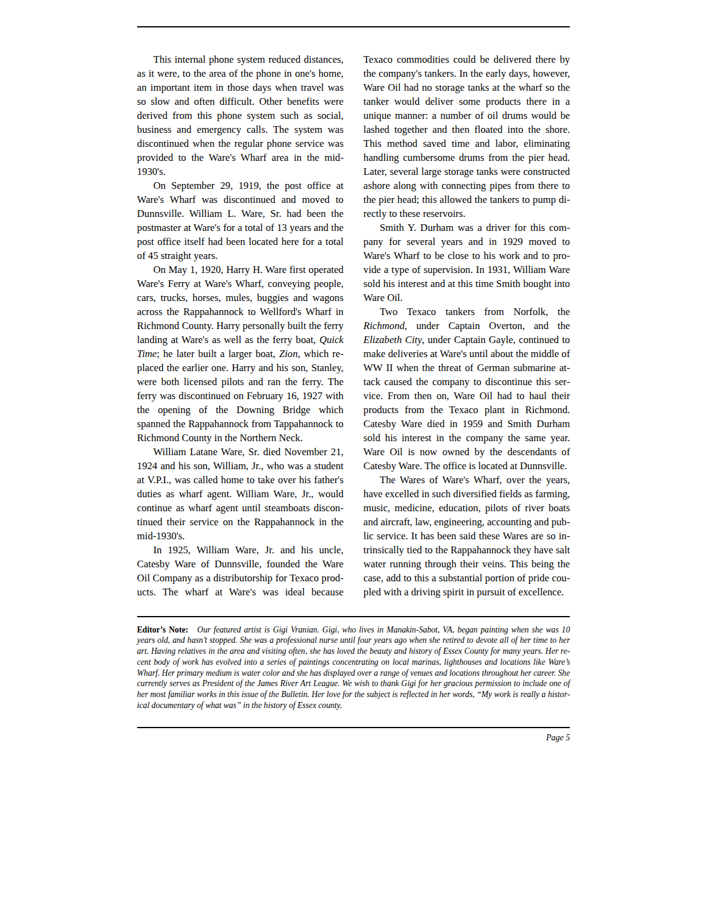This internal phone system reduced distances, as it were, to the area of the phone in one's home, an important item in those days when travel was so slow and often difficult. Other benefits were derived from this phone system such as social, business and emergency calls. The system was discontinued when the regular phone service was provided to the Ware's Wharf area in the mid-1930's.
On September 29, 1919, the post office at Ware's Wharf was discontinued and moved to Dunnsville. William L. Ware, Sr. had been the postmaster at Ware's for a total of 13 years and the post office itself had been located here for a total of 45 straight years.
On May 1, 1920, Harry H. Ware first operated Ware's Ferry at Ware's Wharf, conveying people, cars, trucks, horses, mules, buggies and wagons across the Rappahannock to Wellford's Wharf in Richmond County. Harry personally built the ferry landing at Ware's as well as the ferry boat, Quick Time; he later built a larger boat, Zion, which replaced the earlier one. Harry and his son, Stanley, were both licensed pilots and ran the ferry. The ferry was discontinued on February 16, 1927 with the opening of the Downing Bridge which spanned the Rappahannock from Tappahannock to Richmond County in the Northern Neck.
William Latane Ware, Sr. died November 21, 1924 and his son, William, Jr., who was a student at V.P.I., was called home to take over his father's duties as wharf agent. William Ware, Jr., would continue as wharf agent until steamboats discontinued their service on the Rappahannock in the mid-1930's.
In 1925, William Ware, Jr. and his uncle, Catesby Ware of Dunnsville, founded the Ware Oil Company as a distributorship for Texaco products. The wharf at Ware's was ideal because Texaco commodities could be delivered there by the company's tankers. In the early days, however, Ware Oil had no storage tanks at the wharf so the tanker would deliver some products there in a unique manner: a number of oil drums would be lashed together and then floated into the shore. This method saved time and labor, eliminating handling cumbersome drums from the pier head. Later, several large storage tanks were constructed ashore along with connecting pipes from there to the pier head; this allowed the tankers to pump directly to these reservoirs.
Smith Y. Durham was a driver for this company for several years and in 1929 moved to Ware's Wharf to be close to his work and to provide a type of supervision. In 1931, William Ware sold his interest and at this time Smith bought into Ware Oil.
Two Texaco tankers from Norfolk, the Richmond, under Captain Overton, and the Elizabeth City, under Captain Gayle, continued to make deliveries at Ware's until about the middle of WW II when the threat of German submarine attack caused the company to discontinue this service. From then on, Ware Oil had to haul their products from the Texaco plant in Richmond. Catesby Ware died in 1959 and Smith Durham sold his interest in the company the same year. Ware Oil is now owned by the descendants of Catesby Ware. The office is located at Dunnsville.
The Wares of Ware's Wharf, over the years, have excelled in such diversified fields as farming, music, medicine, education, pilots of river boats and aircraft, law, engineering, accounting and public service. It has been said these Wares are so intrinsically tied to the Rappahannock they have salt water running through their veins. This being the case, add to this a substantial portion of pride coupled with a driving spirit in pursuit of excellence.
Editor’s Note: Our featured artist is Gigi Vranian. Gigi, who lives in Manakin-Sabot, VA, began painting when she was 10 years old, and hasn’t stopped. She was a professional nurse until four years ago when she retired to devote all of her time to her art. Having relatives in the area and visiting often, she has loved the beauty and history of Essex County for many years. Her recent body of work has evolved into a series of paintings concentrating on local marinas, lighthouses and locations like Ware’s Wharf. Her primary medium is water color and she has displayed over a range of venues and locations throughout her career. She currently serves as President of the James River Art League. We wish to thank Gigi for her gracious permission to include one of her most familiar works in this issue of the Bulletin. Her love for the subject is reflected in her words, “My work is really a historical documentary of what was” in the history of Essex county.
Page 5